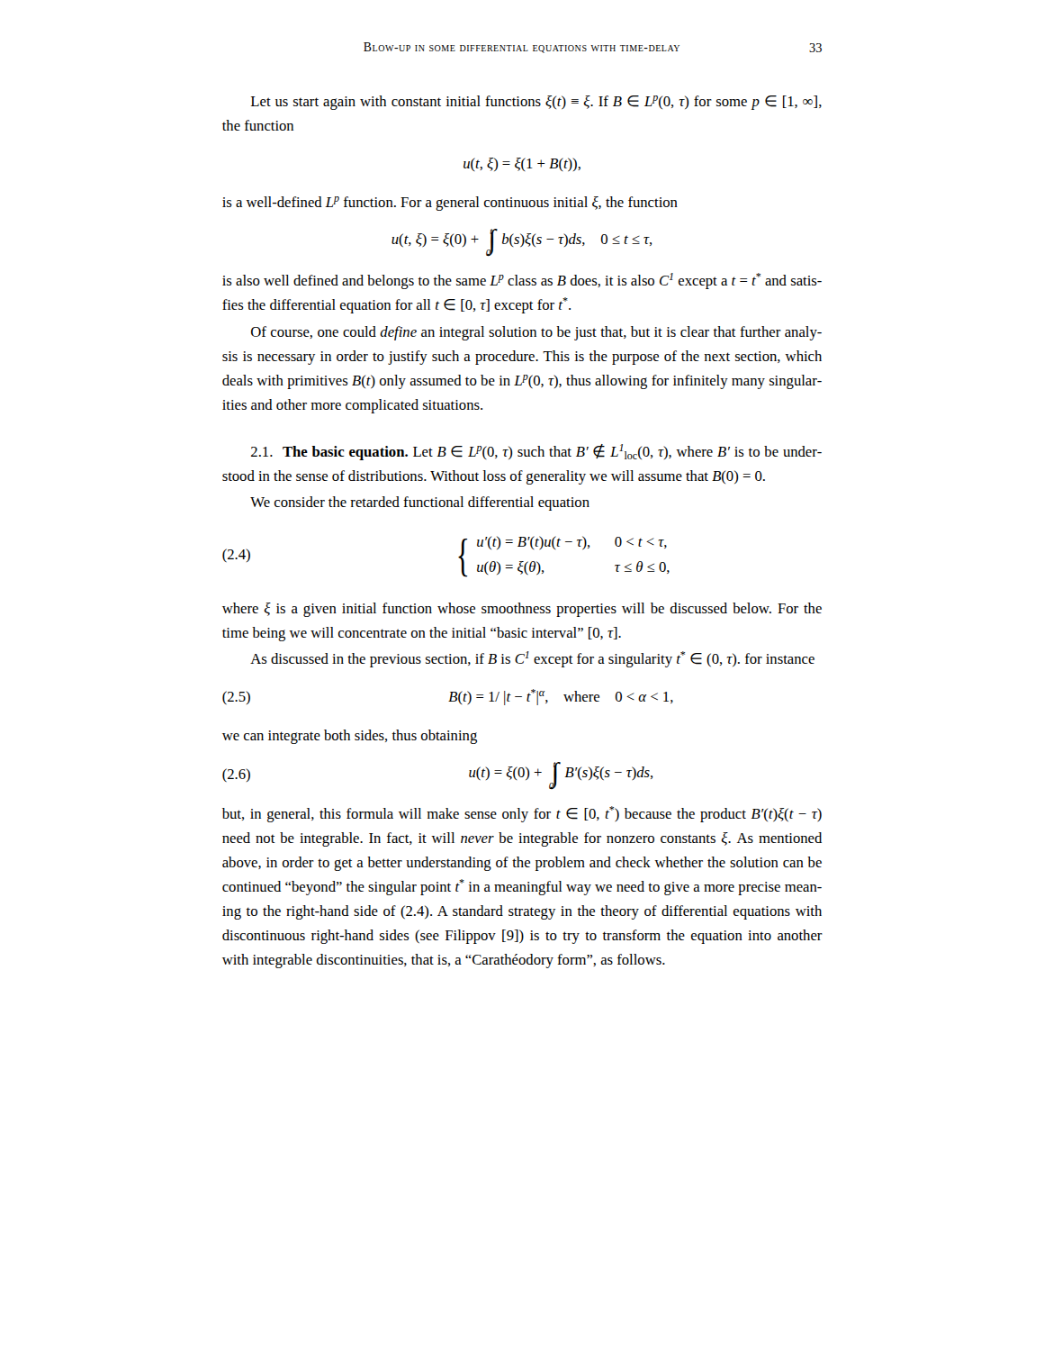Blow-up in some differential equations with time-delay 33
Let us start again with constant initial functions ξ(t) ≡ ξ. If B ∈ Lp(0, τ) for some p ∈ [1, ∞], the function
u(t, ξ) = ξ(1 + B(t)),
is a well-defined Lp function. For a general continuous initial ξ, the function
u(t, ξ) = ξ(0) + ∫t 0 b(s)ξ(s − τ)ds, 0 ≤ t ≤ τ,
is also well defined and belongs to the same Lp class as B does, it is also C1 except a t = t* and satisfies the differential equation for all t ∈ [0, τ] except for t*.
Of course, one could define an integral solution to be just that, but it is clear that further analysis is necessary in order to justify such a procedure. This is the purpose of the next section, which deals with primitives B(t) only assumed to be in Lp(0, τ), thus allowing for infinitely many singularities and other more complicated situations.
2.1. The basic equation. Let B ∈ Lp(0, τ) such that B′ ∉ L1loc(0, τ), where B′ is to be understood in the sense of distributions. Without loss of generality we will assume that B(0) = 0.
We consider the retarded functional differential equation
(2.4) {
| u′ ( t ) = B′ ( t ) u ( t − τ ), | 0 < t < τ , |
| u ( θ ) = ξ ( θ ), | τ ≤ θ ≤ 0, |
where ξ is a given initial function whose smoothness properties will be discussed below. For the time being we will concentrate on the initial “basic interval” [0, τ].
As discussed in the previous section, if B is C1 except for a singularity t* ∈ (0, τ). for instance
(2.5) B(t) = 1/ |t − t*|α, where 0 < α < 1,
we can integrate both sides, thus obtaining
(2.6) u(t) = ξ(0) + ∫t 0 B′(s)ξ(s − τ)ds,
but, in general, this formula will make sense only for t ∈ [0, t*) because the product B′(t)ξ(t − τ) need not be integrable. In fact, it will never be integrable for nonzero constants ξ. As mentioned above, in order to get a better understanding of the problem and check whether the solution can be continued “beyond” the singular point t* in a meaningful way we need to give a more precise meaning to the right-hand side of (2.4). A standard strategy in the theory of differential equations with discontinuous right-hand sides (see Filippov [9]) is to try to transform the equation into another with integrable discontinuities, that is, a “Carathéodory form”, as follows.